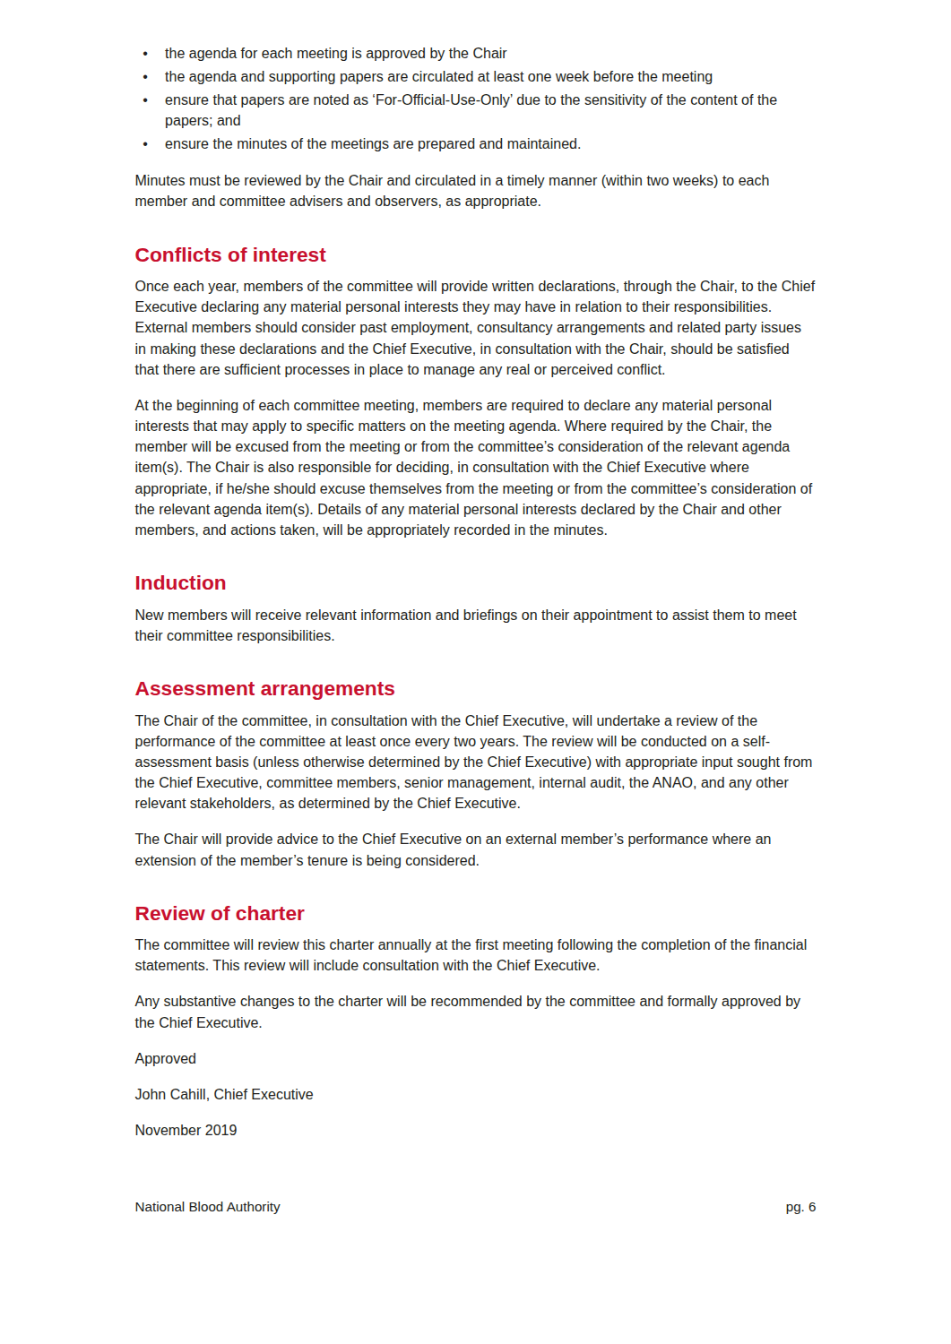the agenda for each meeting is approved by the Chair
the agenda and supporting papers are circulated at least one week before the meeting
ensure that papers are noted as ‘For-Official-Use-Only’ due to the sensitivity of the content of the papers; and
ensure the minutes of the meetings are prepared and maintained.
Minutes must be reviewed by the Chair and circulated in a timely manner (within two weeks) to each member and committee advisers and observers, as appropriate.
Conflicts of interest
Once each year, members of the committee will provide written declarations, through the Chair, to the Chief Executive declaring any material personal interests they may have in relation to their responsibilities. External members should consider past employment, consultancy arrangements and related party issues in making these declarations and the Chief Executive, in consultation with the Chair, should be satisfied that there are sufficient processes in place to manage any real or perceived conflict.
At the beginning of each committee meeting, members are required to declare any material personal interests that may apply to specific matters on the meeting agenda. Where required by the Chair, the member will be excused from the meeting or from the committee’s consideration of the relevant agenda item(s). The Chair is also responsible for deciding, in consultation with the Chief Executive where appropriate, if he/she should excuse themselves from the meeting or from the committee’s consideration of the relevant agenda item(s). Details of any material personal interests declared by the Chair and other members, and actions taken, will be appropriately recorded in the minutes.
Induction
New members will receive relevant information and briefings on their appointment to assist them to meet their committee responsibilities.
Assessment arrangements
The Chair of the committee, in consultation with the Chief Executive, will undertake a review of the performance of the committee at least once every two years. The review will be conducted on a self-assessment basis (unless otherwise determined by the Chief Executive) with appropriate input sought from the Chief Executive, committee members, senior management, internal audit, the ANAO, and any other relevant stakeholders, as determined by the Chief Executive.
The Chair will provide advice to the Chief Executive on an external member’s performance where an extension of the member’s tenure is being considered.
Review of charter
The committee will review this charter annually at the first meeting following the completion of the financial statements. This review will include consultation with the Chief Executive.
Any substantive changes to the charter will be recommended by the committee and formally approved by the Chief Executive.
Approved
John Cahill, Chief Executive
November 2019
National Blood Authority pg. 6